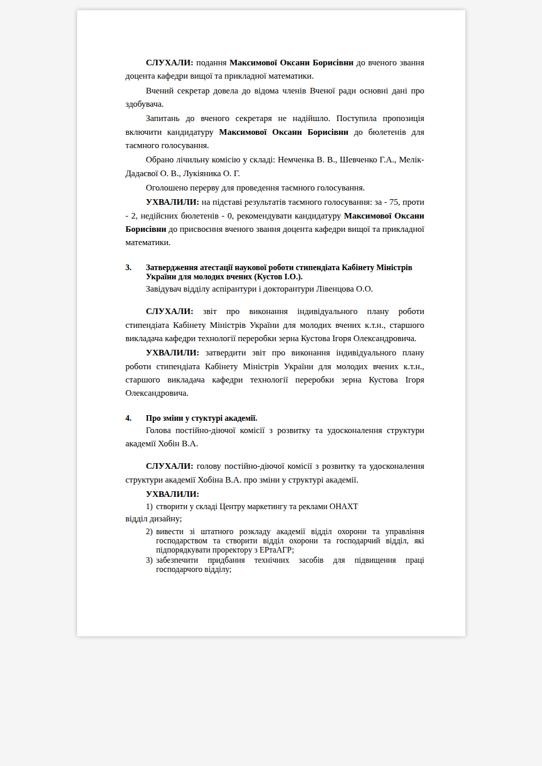Слухали: подання Максимової Оксани Борисівни до вченого звання доцента кафедри вищої та прикладної математики.
Вчений секретар довела до відома членів Вченої ради основні дані про здобувача.
Запитань до вченого секретаря не надійшло. Поступила пропозиція включити кандидатуру Максимової Оксани Борисівни до бюлетенів для таємного голосування.
Обрано лічильну комісію у складі: Немченка В. В., Шевченко Г.А., Мелік-Дадаєвої О. В., Лукіяника О. Г.
Оголошено перерву для проведення таємного голосування.
Ухвалили: на підставі результатів таємного голосування: за - 75, проти - 2, недійсних бюлетенів - 0, рекомендувати кандидатуру Максимової Оксани Борисівни до присвоєння вченого звання доцента кафедри вищої та прикладної математики.
3.
Затвердження атестації наукової роботи стипендіата Кабінету Міністрів України для молодих вчених (Кустов І.О.).
Завідувач відділу аспірантури і докторантури Лівенцова О.О.
Слухали: звіт про виконання індивідуального плану роботи стипендіата Кабінету Міністрів України для молодих вчених к.т.н., старшого викладача кафедри технології переробки зерна Кустова Ігоря Олександровича.
Ухвалили: затвердити звіт про виконання індивідуального плану роботи стипендіата Кабінету Міністрів України для молодих вчених к.т.н., старшого викладача кафедри технології переробки зерна Кустова Ігоря Олександровича.
4.
Про зміни у стуктурі академії.
Голова постійно-діючої комісії з розвитку та удосконалення структури академії Хобін В.А.
Слухали: голову постійно-діючої комісії з розвитку та удосконалення структури академії Хобіна В.А. про зміни у структурі академії.
Ухвалили:
1)
створити у складі Центру маркетингу та реклами ОНАХТ
відділ дизайну;
2)
вивести зі штатного розкладу академії відділ охорони та управління господарством та створити відділ охорони та господарчий відділ, які підпорядкувати проректору з ЕРтаАГР;
3)
забезпечити придбання технічних засобів для підвищення праці господарчого відділу;